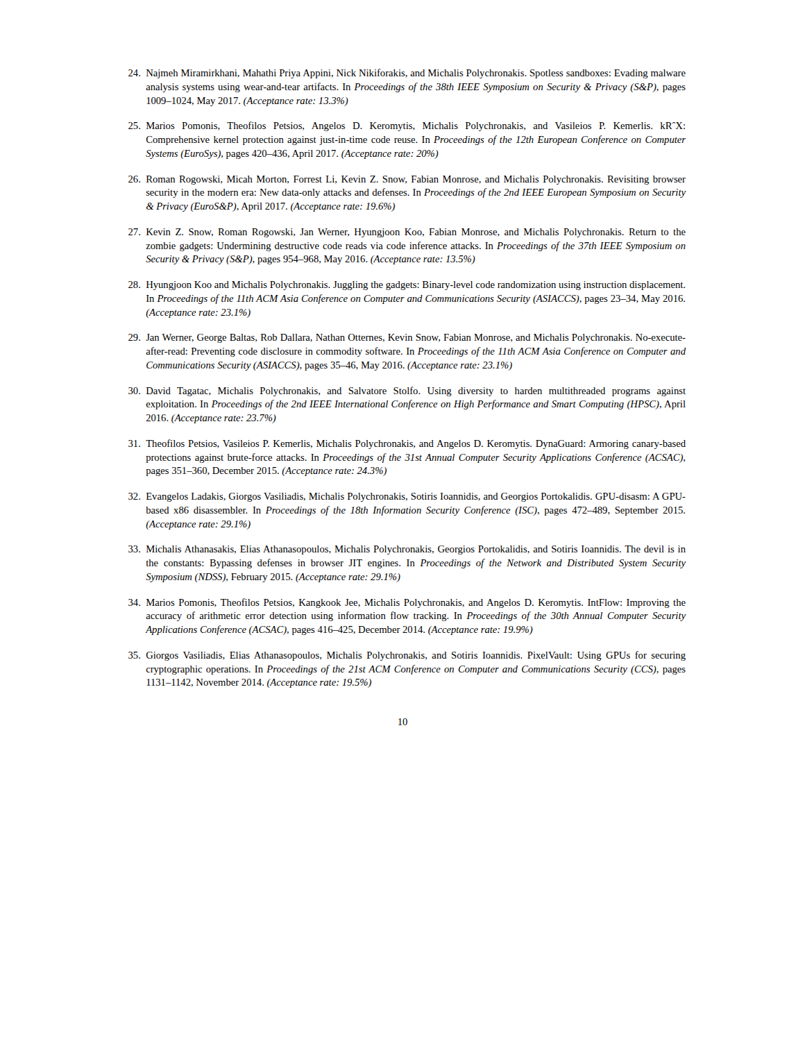24. Najmeh Miramirkhani, Mahathi Priya Appini, Nick Nikiforakis, and Michalis Polychronakis. Spotless sandboxes: Evading malware analysis systems using wear-and-tear artifacts. In Proceedings of the 38th IEEE Symposium on Security & Privacy (S&P), pages 1009–1024, May 2017. (Acceptance rate: 13.3%)
25. Marios Pomonis, Theofilos Petsios, Angelos D. Keromytis, Michalis Polychronakis, and Vasileios P. Kemerlis. kRˆX: Comprehensive kernel protection against just-in-time code reuse. In Proceedings of the 12th European Conference on Computer Systems (EuroSys), pages 420–436, April 2017. (Acceptance rate: 20%)
26. Roman Rogowski, Micah Morton, Forrest Li, Kevin Z. Snow, Fabian Monrose, and Michalis Polychronakis. Revisiting browser security in the modern era: New data-only attacks and defenses. In Proceedings of the 2nd IEEE European Symposium on Security & Privacy (EuroS&P), April 2017. (Acceptance rate: 19.6%)
27. Kevin Z. Snow, Roman Rogowski, Jan Werner, Hyungjoon Koo, Fabian Monrose, and Michalis Polychronakis. Return to the zombie gadgets: Undermining destructive code reads via code inference attacks. In Proceedings of the 37th IEEE Symposium on Security & Privacy (S&P), pages 954–968, May 2016. (Acceptance rate: 13.5%)
28. Hyungjoon Koo and Michalis Polychronakis. Juggling the gadgets: Binary-level code randomization using instruction displacement. In Proceedings of the 11th ACM Asia Conference on Computer and Communications Security (ASIACCS), pages 23–34, May 2016. (Acceptance rate: 23.1%)
29. Jan Werner, George Baltas, Rob Dallara, Nathan Otternes, Kevin Snow, Fabian Monrose, and Michalis Polychronakis. No-execute-after-read: Preventing code disclosure in commodity software. In Proceedings of the 11th ACM Asia Conference on Computer and Communications Security (ASIACCS), pages 35–46, May 2016. (Acceptance rate: 23.1%)
30. David Tagatac, Michalis Polychronakis, and Salvatore Stolfo. Using diversity to harden multithreaded programs against exploitation. In Proceedings of the 2nd IEEE International Conference on High Performance and Smart Computing (HPSC), April 2016. (Acceptance rate: 23.7%)
31. Theofilos Petsios, Vasileios P. Kemerlis, Michalis Polychronakis, and Angelos D. Keromytis. DynaGuard: Armoring canary-based protections against brute-force attacks. In Proceedings of the 31st Annual Computer Security Applications Conference (ACSAC), pages 351–360, December 2015. (Acceptance rate: 24.3%)
32. Evangelos Ladakis, Giorgos Vasiliadis, Michalis Polychronakis, Sotiris Ioannidis, and Georgios Portokalidis. GPU-disasm: A GPU-based x86 disassembler. In Proceedings of the 18th Information Security Conference (ISC), pages 472–489, September 2015. (Acceptance rate: 29.1%)
33. Michalis Athanasakis, Elias Athanasopoulos, Michalis Polychronakis, Georgios Portokalidis, and Sotiris Ioannidis. The devil is in the constants: Bypassing defenses in browser JIT engines. In Proceedings of the Network and Distributed System Security Symposium (NDSS), February 2015. (Acceptance rate: 29.1%)
34. Marios Pomonis, Theofilos Petsios, Kangkook Jee, Michalis Polychronakis, and Angelos D. Keromytis. IntFlow: Improving the accuracy of arithmetic error detection using information flow tracking. In Proceedings of the 30th Annual Computer Security Applications Conference (ACSAC), pages 416–425, December 2014. (Acceptance rate: 19.9%)
35. Giorgos Vasiliadis, Elias Athanasopoulos, Michalis Polychronakis, and Sotiris Ioannidis. PixelVault: Using GPUs for securing cryptographic operations. In Proceedings of the 21st ACM Conference on Computer and Communications Security (CCS), pages 1131–1142, November 2014. (Acceptance rate: 19.5%)
10